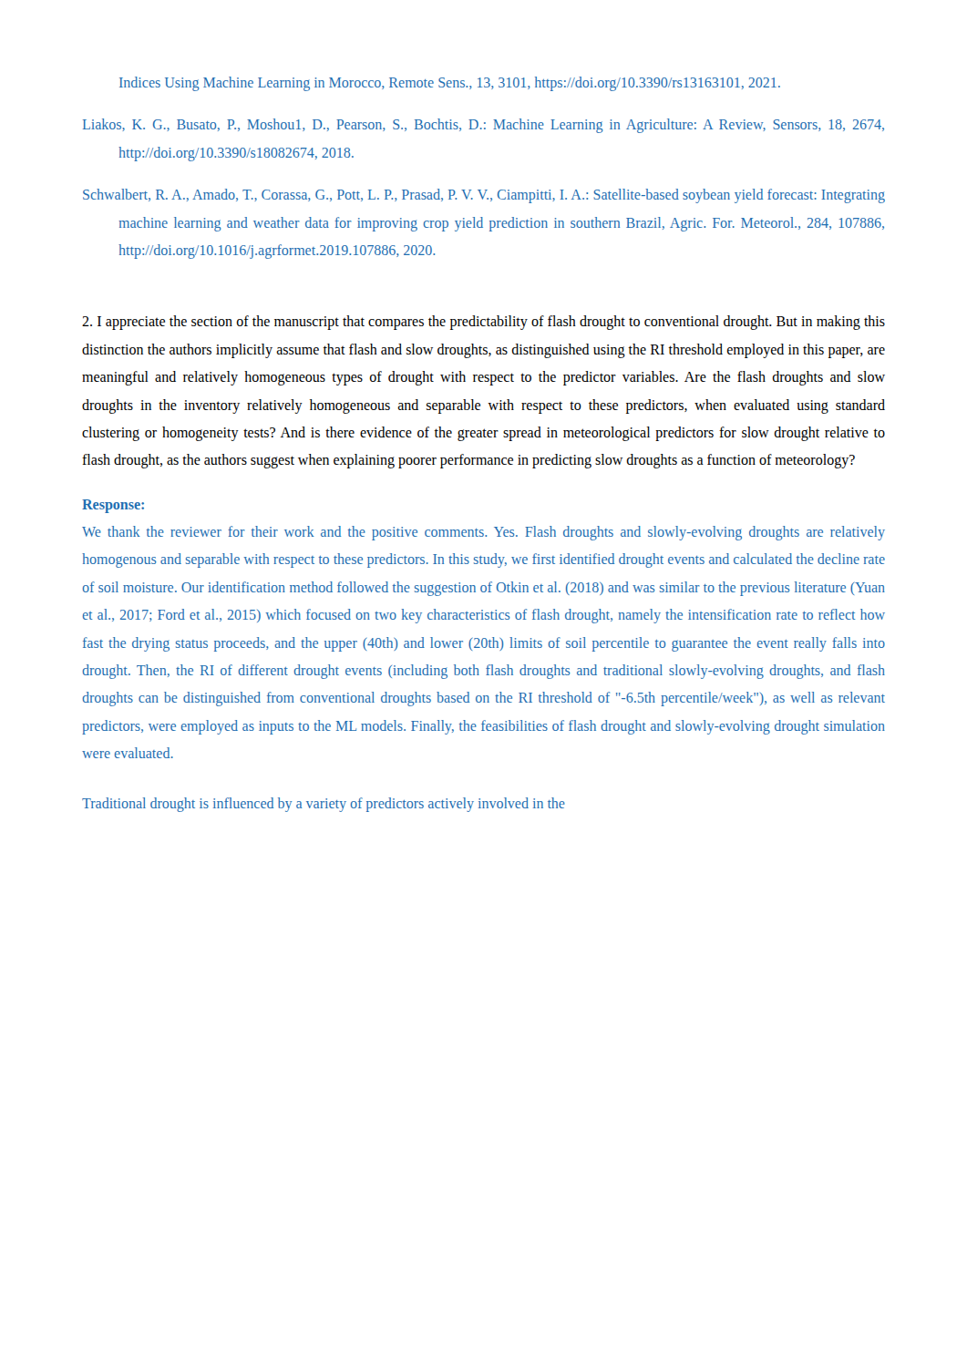Indices Using Machine Learning in Morocco, Remote Sens., 13, 3101, https://doi.org/10.3390/rs13163101, 2021.
Liakos, K. G., Busato, P., Moshou1, D., Pearson, S., Bochtis, D.: Machine Learning in Agriculture: A Review, Sensors, 18, 2674, http://doi.org/10.3390/s18082674, 2018.
Schwalbert, R. A., Amado, T., Corassa, G., Pott, L. P., Prasad, P. V. V., Ciampitti, I. A.: Satellite-based soybean yield forecast: Integrating machine learning and weather data for improving crop yield prediction in southern Brazil, Agric. For. Meteorol., 284, 107886, http://doi.org/10.1016/j.agrformet.2019.107886, 2020.
2. I appreciate the section of the manuscript that compares the predictability of flash drought to conventional drought. But in making this distinction the authors implicitly assume that flash and slow droughts, as distinguished using the RI threshold employed in this paper, are meaningful and relatively homogeneous types of drought with respect to the predictor variables. Are the flash droughts and slow droughts in the inventory relatively homogeneous and separable with respect to these predictors, when evaluated using standard clustering or homogeneity tests? And is there evidence of the greater spread in meteorological predictors for slow drought relative to flash drought, as the authors suggest when explaining poorer performance in predicting slow droughts as a function of meteorology?
Response:
We thank the reviewer for their work and the positive comments. Yes. Flash droughts and slowly-evolving droughts are relatively homogenous and separable with respect to these predictors. In this study, we first identified drought events and calculated the decline rate of soil moisture. Our identification method followed the suggestion of Otkin et al. (2018) and was similar to the previous literature (Yuan et al., 2017; Ford et al., 2015) which focused on two key characteristics of flash drought, namely the intensification rate to reflect how fast the drying status proceeds, and the upper (40th) and lower (20th) limits of soil percentile to guarantee the event really falls into drought. Then, the RI of different drought events (including both flash droughts and traditional slowly-evolving droughts, and flash droughts can be distinguished from conventional droughts based on the RI threshold of "-6.5th percentile/week"), as well as relevant predictors, were employed as inputs to the ML models. Finally, the feasibilities of flash drought and slowly-evolving drought simulation were evaluated.
Traditional drought is influenced by a variety of predictors actively involved in the